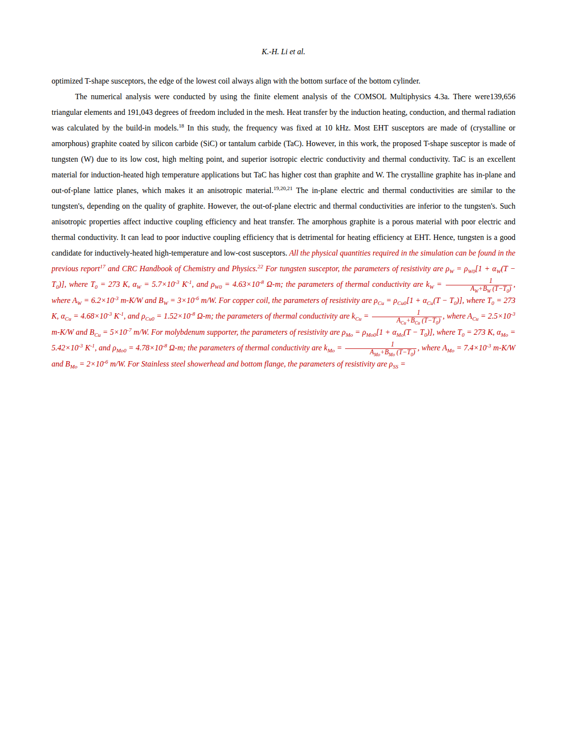K.-H. Li et al.
optimized T-shape susceptors, the edge of the lowest coil always align with the bottom surface of the bottom cylinder.
The numerical analysis were conducted by using the finite element analysis of the COMSOL Multiphysics 4.3a. There were139,656 triangular elements and 191,043 degrees of freedom included in the mesh. Heat transfer by the induction heating, conduction, and thermal radiation was calculated by the build-in models.18 In this study, the frequency was fixed at 10 kHz. Most EHT susceptors are made of (crystalline or amorphous) graphite coated by silicon carbide (SiC) or tantalum carbide (TaC). However, in this work, the proposed T-shape susceptor is made of tungsten (W) due to its low cost, high melting point, and superior isotropic electric conductivity and thermal conductivity. TaC is an excellent material for induction-heated high temperature applications but TaC has higher cost than graphite and W. The crystalline graphite has in-plane and out-of-plane lattice planes, which makes it an anisotropic material.19,20,21 The in-plane electric and thermal conductivities are similar to the tungsten's, depending on the quality of graphite. However, the out-of-plane electric and thermal conductivities are inferior to the tungsten's. Such anisotropic properties affect inductive coupling efficiency and heat transfer. The amorphous graphite is a porous material with poor electric and thermal conductivity. It can lead to poor inductive coupling efficiency that is detrimental for heating efficiency at EHT. Hence, tungsten is a good candidate for inductively-heated high-temperature and low-cost susceptors. All the physical quantities required in the simulation can be found in the previous report17 and CRC Handbook of Chemistry and Physics.22 For tungsten susceptor, the parameters of resistivity are ρW = ρW0[1 + αW(T − T0)], where T0 = 273 K, αW = 5.7×10-3 K-1, and ρW0 = 4.63×10-8 Ω-m; the parameters of thermal conductivity are kW = 1 AW+BW (T−T0), where AW = 6.2×10-3 m-K/W and BW = 3×10-6 m/W. For copper coil, the parameters of resistivity are ρCu = ρCu0[1 + αCu(T − T0)], where T0 = 273 K, αCu = 4.68×10-3 K-1, and ρCu0 = 1.52×10-8 Ω-m; the parameters of thermal conductivity are kCu = 1 ACu+BCu (T−T0), where ACu = 2.5×10-3 m-K/W and BCu = 5×10-7 m/W. For molybdenum supporter, the parameters of resistivity are ρMo = ρMo0[1 + αMo(T − T0)], where T0 = 273 K, αMo = 5.42×10-3 K-1, and ρMo0 = 4.78×10-8 Ω-m; the parameters of thermal conductivity are kMo = 1 AMo+BMo (T−T0), where AMo = 7.4×10-3 m-K/W and BMo = 2×10-6 m/W. For Stainless steel showerhead and bottom flange, the parameters of resistivity are ρSS =